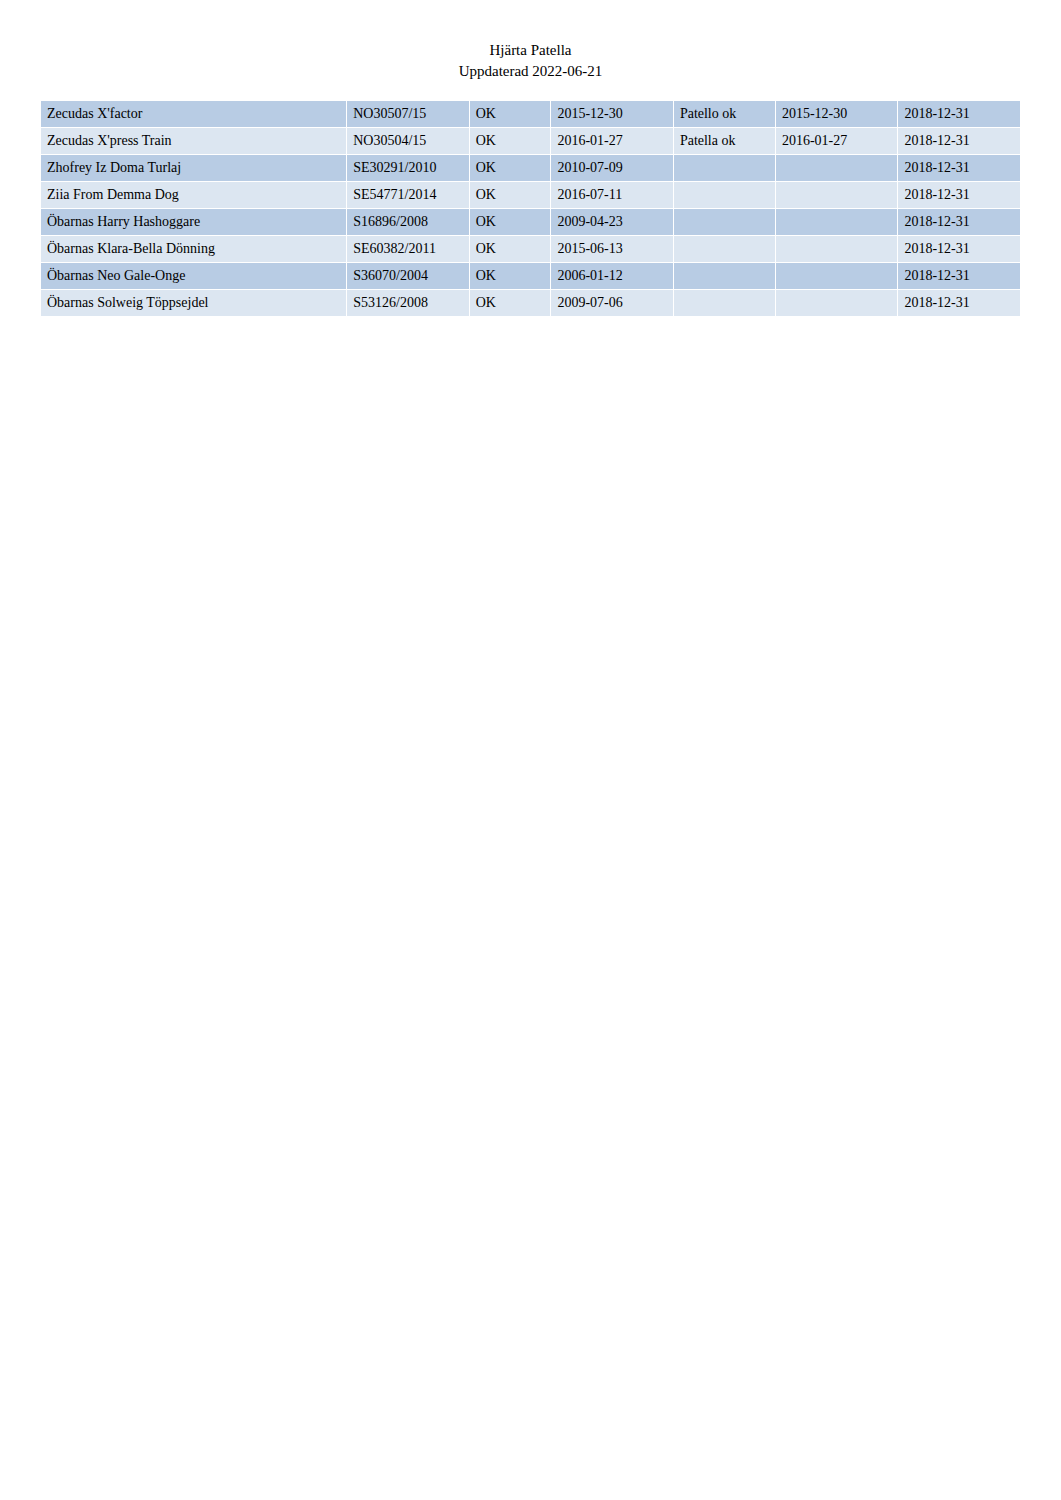Hjärta Patella
Uppdaterad 2022-06-21
| Zecudas X'factor | NO30507/15 | OK | 2015-12-30 | Patello ok | 2015-12-30 | 2018-12-31 |
| Zecudas X'press Train | NO30504/15 | OK | 2016-01-27 | Patella ok | 2016-01-27 | 2018-12-31 |
| Zhofrey Iz Doma Turlaj | SE30291/2010 | OK | 2010-07-09 | | | 2018-12-31 |
| Ziia From Demma Dog | SE54771/2014 | OK | 2016-07-11 | | | 2018-12-31 |
| Öbarnas Harry Hashoggare | S16896/2008 | OK | 2009-04-23 | | | 2018-12-31 |
| Öbarnas Klara-Bella Dönning | SE60382/2011 | OK | 2015-06-13 | | | 2018-12-31 |
| Öbarnas Neo Gale-Onge | S36070/2004 | OK | 2006-01-12 | | | 2018-12-31 |
| Öbarnas Solweig Töppsejdel | S53126/2008 | OK | 2009-07-06 | | | 2018-12-31 |